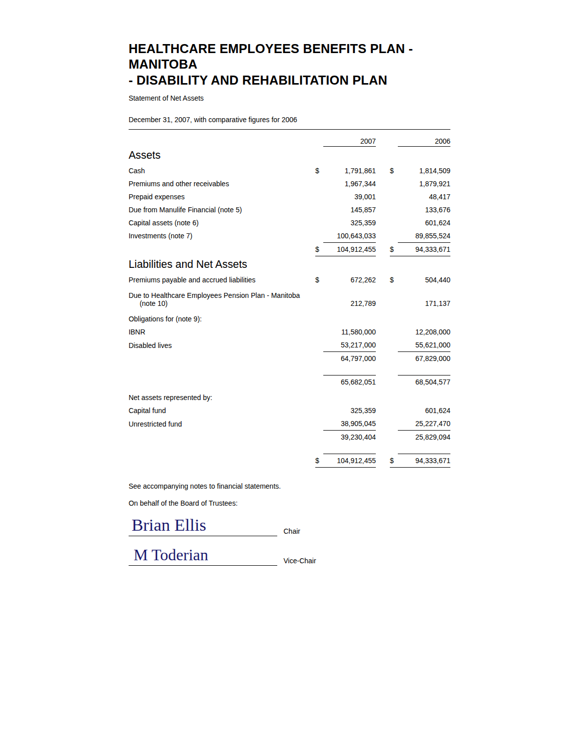HEALTHCARE EMPLOYEES BENEFITS PLAN - MANITOBA
- DISABILITY AND REHABILITATION PLAN
Statement of Net Assets
December 31, 2007, with comparative figures for 2006
| | | 2007 | | | 2006 |
| Assets | |
| Cash | $ | 1,791,861 | | $ | 1,814,509 |
| Premiums and other receivables | | 1,967,344 | | | 1,879,921 |
| Prepaid expenses | | 39,001 | | | 48,417 |
| Due from Manulife Financial (note 5) | | 145,857 | | | 133,676 |
| Capital assets (note 6) | | 325,359 | | | 601,624 |
| Investments (note 7) | | 100,643,033 | | | 89,855,524 |
| | $ | 104,912,455 | | $ | 94,333,671 |
| Liabilities and Net Assets | |
| Premiums payable and accrued liabilities | $ | 672,262 | | $ | 504,440 |
| Due to Healthcare Employees Pension Plan - Manitoba (note 10) | | 212,789 | | | 171,137 |
| Obligations for (note 9): | |
| IBNR | | 11,580,000 | | | 12,208,000 |
| Disabled lives | | 53,217,000 | | | 55,621,000 |
| | | 64,797,000 | | | 67,829,000 |
| | | 65,682,051 | | | 68,504,577 |
| Net assets represented by: | |
| Capital fund | | 325,359 | | | 601,624 |
| Unrestricted fund | | 38,905,045 | | | 25,227,470 |
| | | 39,230,404 | | | 25,829,094 |
| | $ | 104,912,455 | | $ | 94,333,671 |
See accompanying notes to financial statements.
On behalf of the Board of Trustees:
Brian Ellis
Chair
M Toderian
Vice-Chair